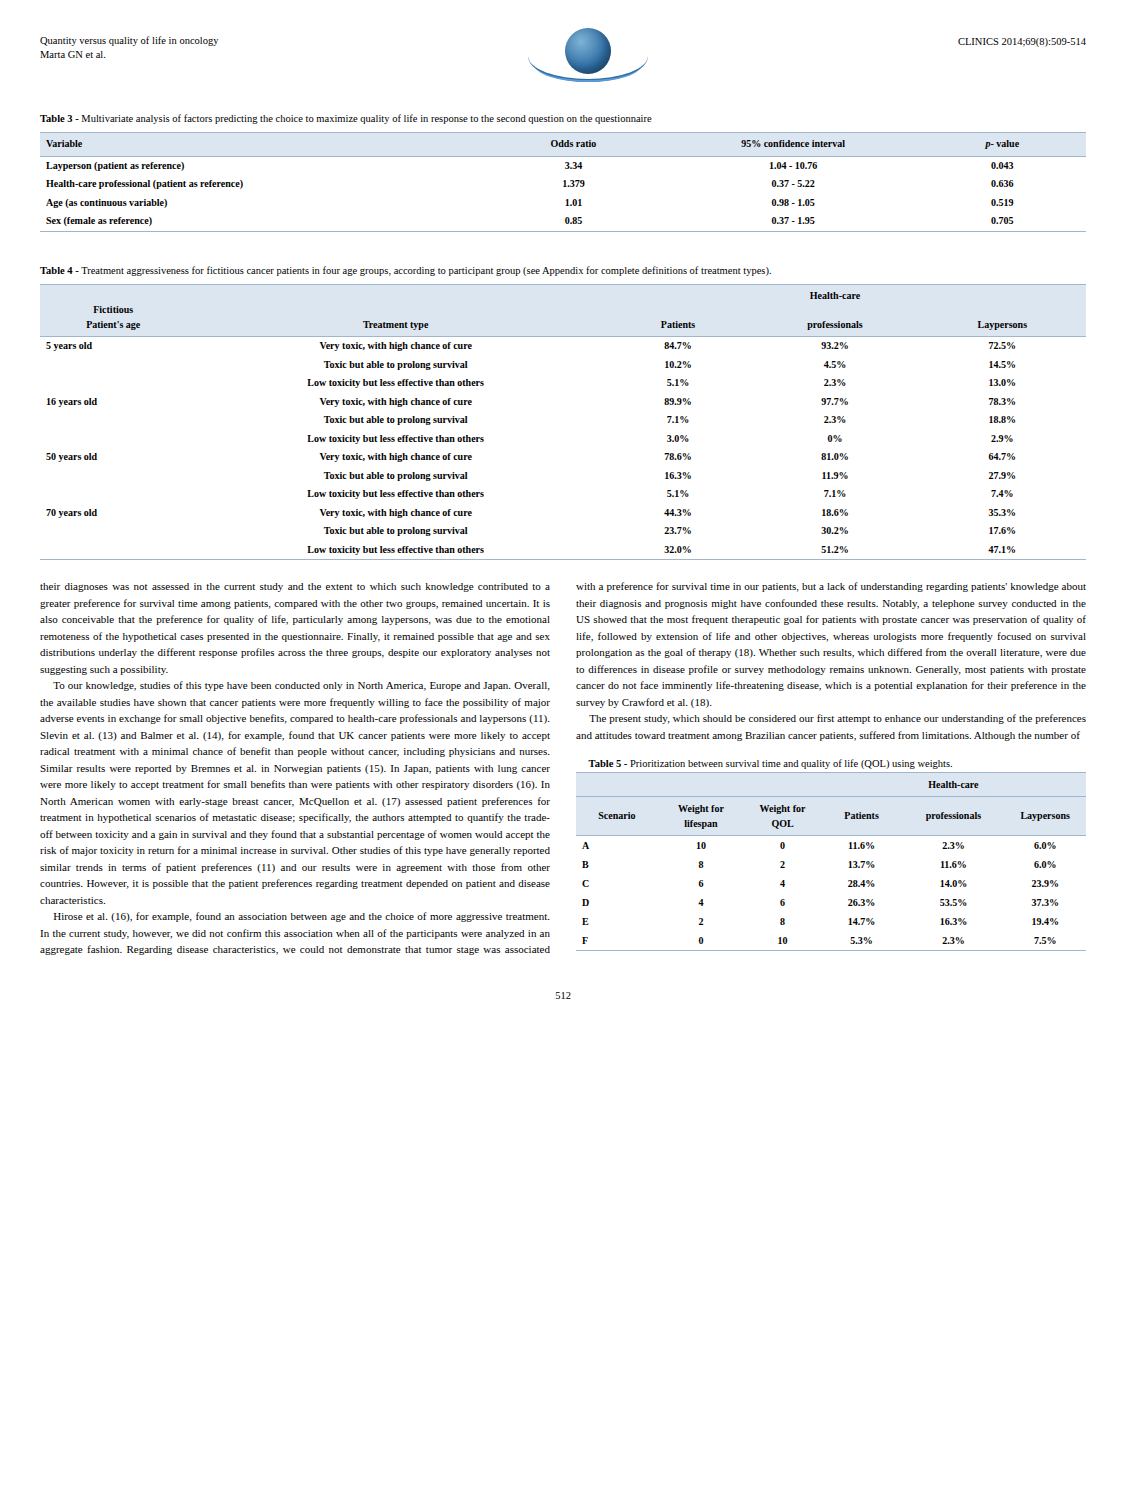Quantity versus quality of life in oncology
Marta GN et al.
CLINICS 2014;69(8):509-514
Table 3 - Multivariate analysis of factors predicting the choice to maximize quality of life in response to the second question on the questionnaire
| Variable | Odds ratio | 95% confidence interval | p - value |
| --- | --- | --- | --- |
| Layperson (patient as reference) | 3.34 | 1.04 - 10.76 | 0.043 |
| Health-care professional (patient as reference) | 1.379 | 0.37 - 5.22 | 0.636 |
| Age (as continuous variable) | 1.01 | 0.98 - 1.05 | 0.519 |
| Sex (female as reference) | 0.85 | 0.37 - 1.95 | 0.705 |
Table 4 - Treatment aggressiveness for fictitious cancer patients in four age groups, according to participant group (see Appendix for complete definitions of treatment types).
| | | | Health-care | |
| --- | --- | --- | --- | --- |
| Fictitious Patient's age | Treatment type | Patients | professionals | Laypersons |
| 5 years old | Very toxic, with high chance of cure | 84.7% | 93.2% | 72.5% |
| | Toxic but able to prolong survival | 10.2% | 4.5% | 14.5% |
| | Low toxicity but less effective than others | 5.1% | 2.3% | 13.0% |
| 16 years old | Very toxic, with high chance of cure | 89.9% | 97.7% | 78.3% |
| | Toxic but able to prolong survival | 7.1% | 2.3% | 18.8% |
| | Low toxicity but less effective than others | 3.0% | 0% | 2.9% |
| 50 years old | Very toxic, with high chance of cure | 78.6% | 81.0% | 64.7% |
| | Toxic but able to prolong survival | 16.3% | 11.9% | 27.9% |
| | Low toxicity but less effective than others | 5.1% | 7.1% | 7.4% |
| 70 years old | Very toxic, with high chance of cure | 44.3% | 18.6% | 35.3% |
| | Toxic but able to prolong survival | 23.7% | 30.2% | 17.6% |
| | Low toxicity but less effective than others | 32.0% | 51.2% | 47.1% |
their diagnoses was not assessed in the current study and the extent to which such knowledge contributed to a greater preference for survival time among patients, compared with the other two groups, remained uncertain. It is also conceivable that the preference for quality of life, particularly among laypersons, was due to the emotional remoteness of the hypothetical cases presented in the questionnaire. Finally, it remained possible that age and sex distributions underlay the different response profiles across the three groups, despite our exploratory analyses not suggesting such a possibility.
To our knowledge, studies of this type have been conducted only in North America, Europe and Japan. Overall, the available studies have shown that cancer patients were more frequently willing to face the possibility of major adverse events in exchange for small objective benefits, compared to health-care professionals and laypersons (11). Slevin et al. (13) and Balmer et al. (14), for example, found that UK cancer patients were more likely to accept radical treatment with a minimal chance of benefit than people without cancer, including physicians and nurses. Similar results were reported by Bremnes et al. in Norwegian patients (15). In Japan, patients with lung cancer were more likely to accept treatment for small benefits than were patients with other respiratory disorders (16). In North American women with early-stage breast cancer, McQuellon et al. (17) assessed patient preferences for treatment in hypothetical scenarios of metastatic disease; specifically, the authors attempted to quantify the trade-off between toxicity and a gain in survival and they found that a substantial percentage of women would accept the risk of major toxicity in return for a minimal increase in survival. Other studies of this type have generally reported similar trends in terms of patient preferences (11) and our results were in agreement with those from other countries. However, it is possible that the patient preferences regarding treatment depended on patient and disease characteristics.
Hirose et al. (16), for example, found an association between age and the choice of more aggressive treatment. In the current study, however, we did not confirm this association when all of the participants were analyzed in an aggregate fashion. Regarding disease characteristics, we could not demonstrate that tumor stage was associated with a preference for survival time in our patients, but a lack of understanding regarding patients' knowledge about their diagnosis and prognosis might have confounded these results. Notably, a telephone survey conducted in the US showed that the most frequent therapeutic goal for patients with prostate cancer was preservation of quality of life, followed by extension of life and other objectives, whereas urologists more frequently focused on survival prolongation as the goal of therapy (18). Whether such results, which differed from the overall literature, were due to differences in disease profile or survey methodology remains unknown. Generally, most patients with prostate cancer do not face imminently life-threatening disease, which is a potential explanation for their preference in the survey by Crawford et al. (18).
The present study, which should be considered our first attempt to enhance our understanding of the preferences and attitudes toward treatment among Brazilian cancer patients, suffered from limitations. Although the number of
Table 5 - Prioritization between survival time and quality of life (QOL) using weights.
| | | | | Health-care | |
| --- | --- | --- | --- | --- | --- |
| Scenario | Weight for lifespan | Weight for QOL | Patients | professionals | Laypersons |
| A | 10 | 0 | 11.6% | 2.3% | 6.0% |
| B | 8 | 2 | 13.7% | 11.6% | 6.0% |
| C | 6 | 4 | 28.4% | 14.0% | 23.9% |
| D | 4 | 6 | 26.3% | 53.5% | 37.3% |
| E | 2 | 8 | 14.7% | 16.3% | 19.4% |
| F | 0 | 10 | 5.3% | 2.3% | 7.5% |
512